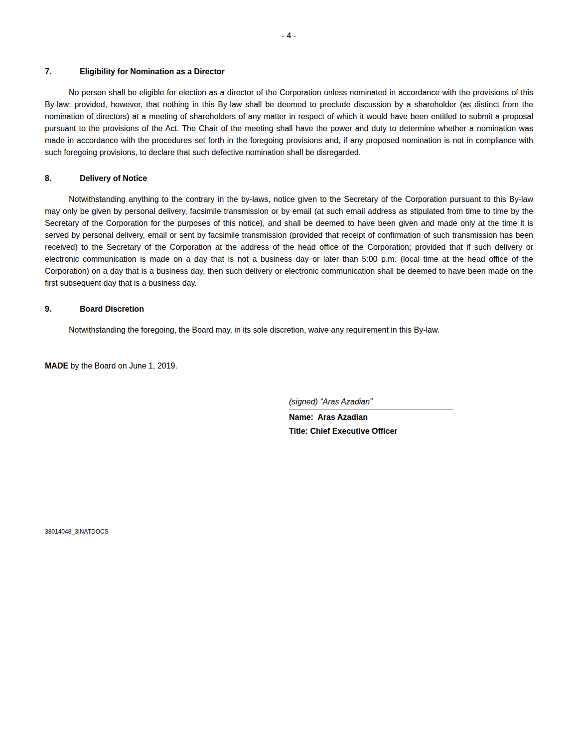- 4 -
7. Eligibility for Nomination as a Director
No person shall be eligible for election as a director of the Corporation unless nominated in accordance with the provisions of this By-law; provided, however, that nothing in this By-law shall be deemed to preclude discussion by a shareholder (as distinct from the nomination of directors) at a meeting of shareholders of any matter in respect of which it would have been entitled to submit a proposal pursuant to the provisions of the Act. The Chair of the meeting shall have the power and duty to determine whether a nomination was made in accordance with the procedures set forth in the foregoing provisions and, if any proposed nomination is not in compliance with such foregoing provisions, to declare that such defective nomination shall be disregarded.
8. Delivery of Notice
Notwithstanding anything to the contrary in the by-laws, notice given to the Secretary of the Corporation pursuant to this By-law may only be given by personal delivery, facsimile transmission or by email (at such email address as stipulated from time to time by the Secretary of the Corporation for the purposes of this notice), and shall be deemed to have been given and made only at the time it is served by personal delivery, email or sent by facsimile transmission (provided that receipt of confirmation of such transmission has been received) to the Secretary of the Corporation at the address of the head office of the Corporation; provided that if such delivery or electronic communication is made on a day that is not a business day or later than 5:00 p.m. (local time at the head office of the Corporation) on a day that is a business day, then such delivery or electronic communication shall be deemed to have been made on the first subsequent day that is a business day.
9. Board Discretion
Notwithstanding the foregoing, the Board may, in its sole discretion, waive any requirement in this By-law.
MADE by the Board on June 1, 2019.
(signed) “Aras Azadian”
Name: Aras Azadian
Title: Chief Executive Officer
38014048_3|NATDOCS